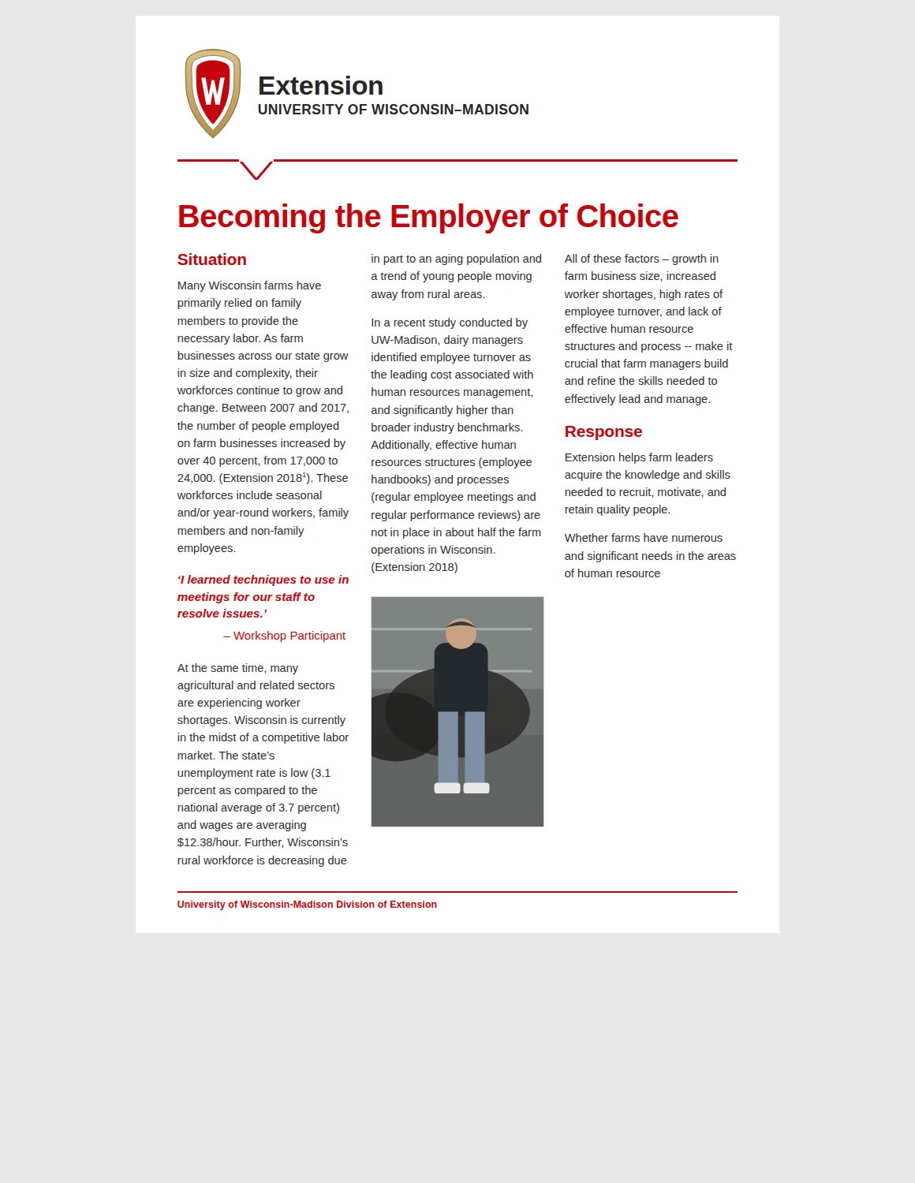Extension
University of Wisconsin–Madison
Becoming the Employer of Choice
Situation
Many Wisconsin farms have primarily relied on family members to provide the necessary labor. As farm businesses across our state grow in size and complexity, their workforces continue to grow and change. Between 2007 and 2017, the number of people employed on farm businesses increased by over 40 percent, from 17,000 to 24,000. (Extension 20181). These workforces include seasonal and/or year-round workers, family members and non-family employees.
‘I learned techniques to use in meetings for our staff to resolve issues.’
– Workshop Participant
At the same time, many agricultural and related sectors are experiencing worker shortages. Wisconsin is currently in the midst of a competitive labor market. The state’s unemployment rate is low (3.1 percent as compared to the national average of 3.7 percent) and wages are averaging $12.38/hour. Further, Wisconsin’s rural workforce is decreasing due
in part to an aging population and a trend of young people moving away from rural areas.
In a recent study conducted by UW-Madison, dairy managers identified employee turnover as the leading cost associated with human resources management, and significantly higher than broader industry benchmarks. Additionally, effective human resources structures (employee handbooks) and processes (regular employee meetings and regular performance reviews) are not in place in about half the farm operations in Wisconsin. (Extension 2018)
All of these factors – growth in farm business size, increased worker shortages, high rates of employee turnover, and lack of effective human resource structures and process -- make it crucial that farm managers build and refine the skills needed to effectively lead and manage.
Response
Extension helps farm leaders acquire the knowledge and skills needed to recruit, motivate, and retain quality people.
Whether farms have numerous and significant needs in the areas of human resource
University of Wisconsin-Madison Division of Extension